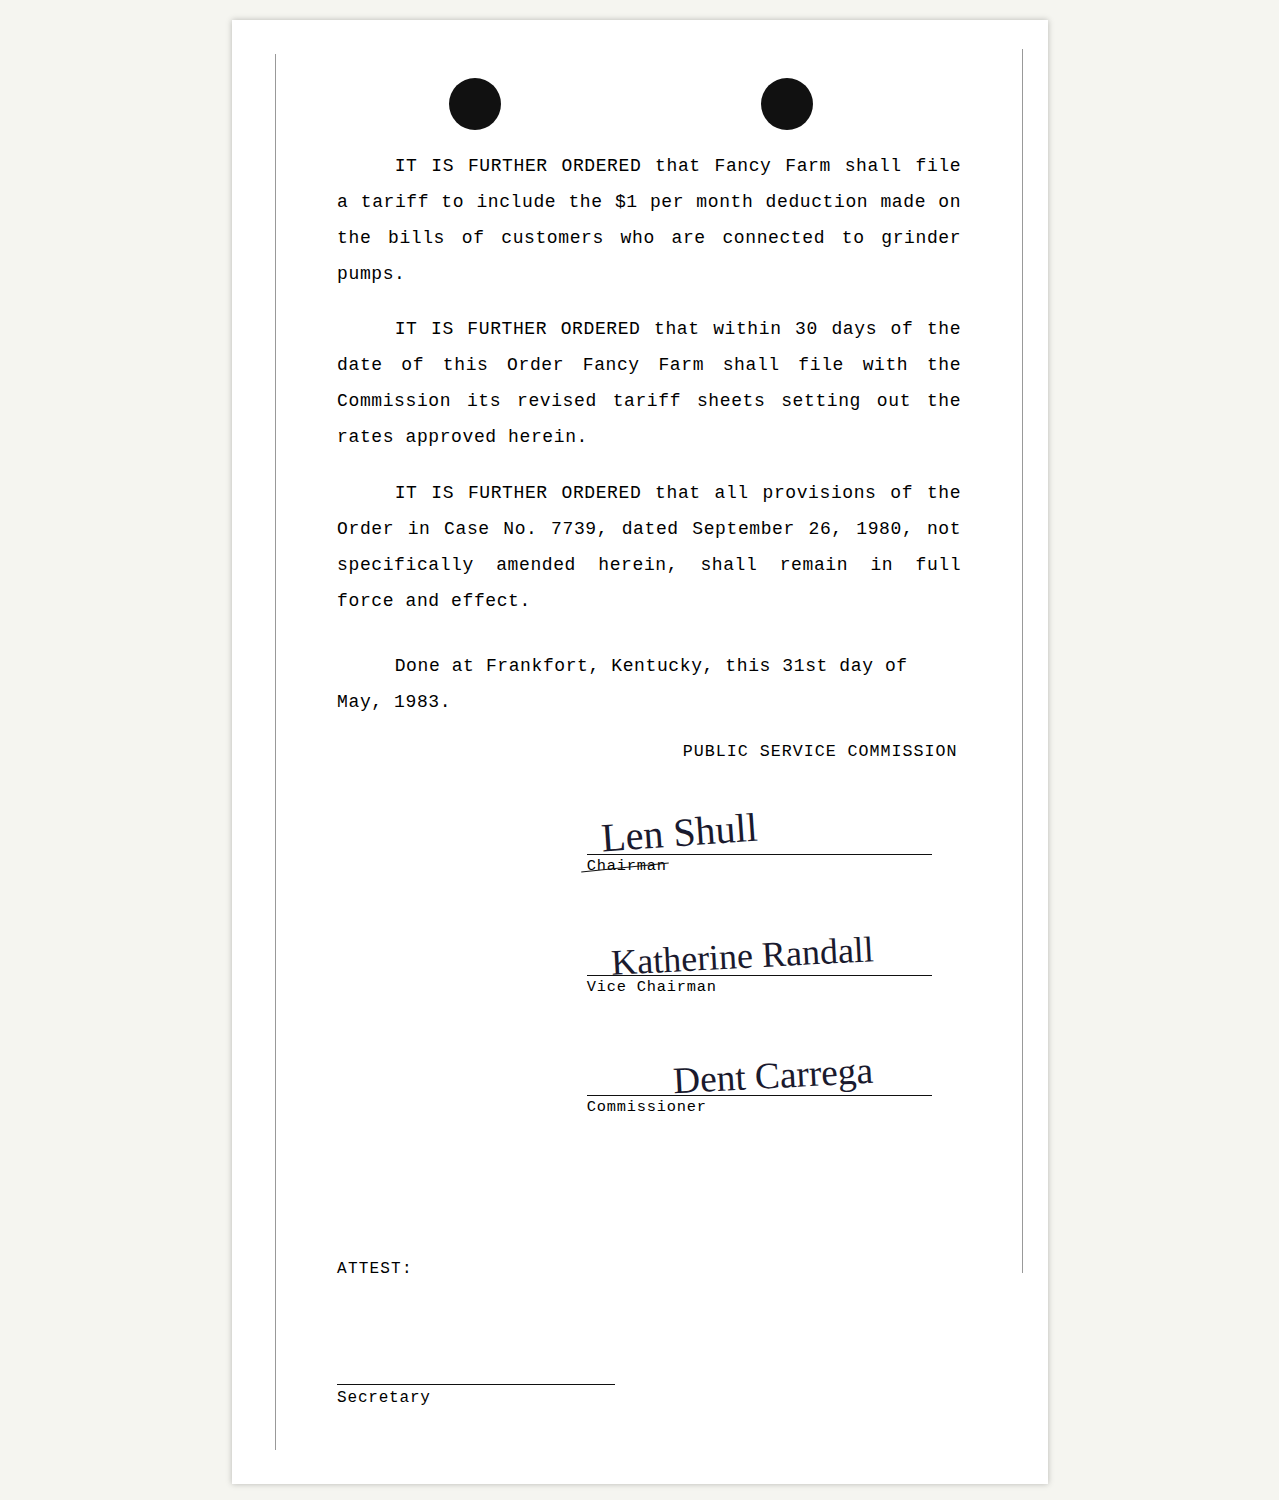IT IS FURTHER ORDERED that Fancy Farm shall file a tariff to include the $1 per month deduction made on the bills of customers who are connected to grinder pumps.
IT IS FURTHER ORDERED that within 30 days of the date of this Order Fancy Farm shall file with the Commission its revised tariff sheets setting out the rates approved herein.
IT IS FURTHER ORDERED that all provisions of the Order in Case No. 7739, dated September 26, 1980, not specifically amended herein, shall remain in full force and effect.
Done at Frankfort, Kentucky, this 31st day of May, 1983.
PUBLIC SERVICE COMMISSION
Len Shull
Chairman
Katherine Randall
Vice Chairman
Dent Carrega
Commissioner
ATTEST:
Secretary